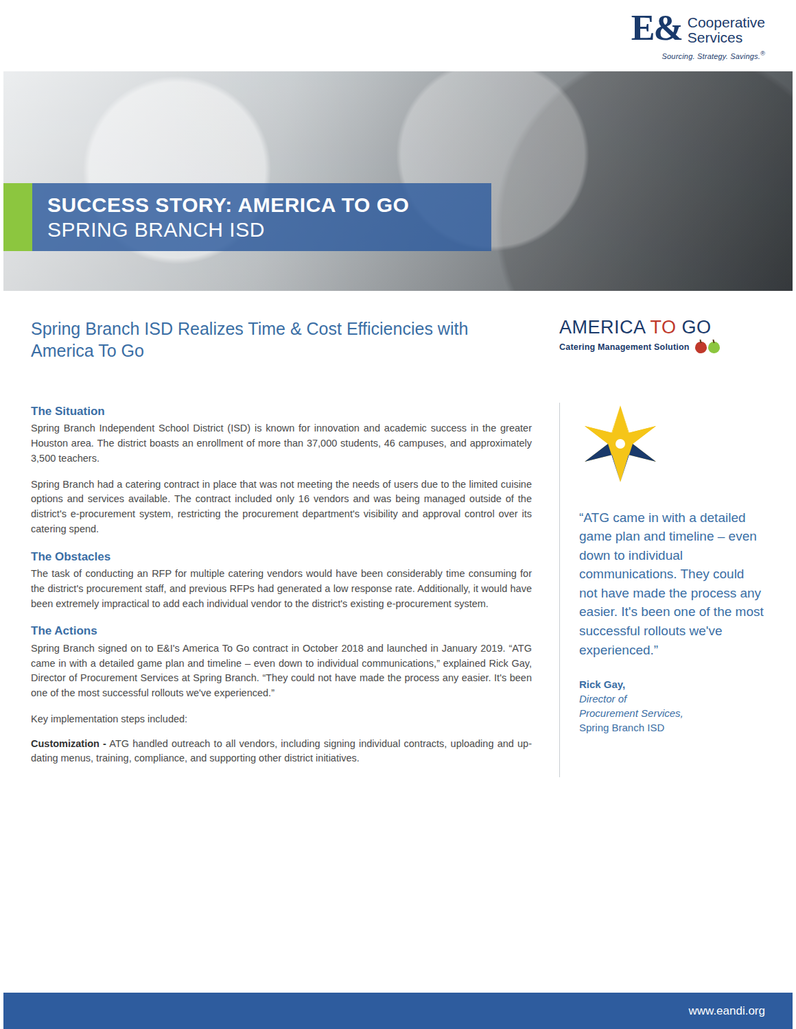E&
Cooperative
Services
Sourcing. Strategy. Savings.®
Success Story: America To Go
Spring Branch ISD
Spring Branch ISD Realizes Time & Cost Efficiencies with America To Go
AMERICA TO GO
Catering Management Solution
The Situation
Spring Branch Independent School District (ISD) is known for innovation and academic success in the greater Houston area. The district boasts an enrollment of more than 37,000 students, 46 campuses, and approximately 3,500 teachers.
Spring Branch had a catering contract in place that was not meeting the needs of users due to the limited cuisine options and services available. The contract included only 16 vendors and was being managed outside of the district's e-procurement system, restricting the procurement department's visibility and approval control over its catering spend.
The Obstacles
The task of conducting an RFP for multiple catering vendors would have been considerably time consuming for the district's procurement staff, and previous RFPs had generated a low response rate. Additionally, it would have been extremely impractical to add each individual vendor to the district's existing e-procurement system.
The Actions
Spring Branch signed on to E&I's America To Go contract in October 2018 and launched in January 2019. “ATG came in with a detailed game plan and timeline – even down to individual communications,” explained Rick Gay, Director of Procurement Services at Spring Branch. “They could not have made the process any easier. It's been one of the most successful rollouts we've experienced.”
Key implementation steps included:
Customization - ATG handled outreach to all vendors, including signing individual contracts, uploading and updating menus, training, compliance, and supporting other district initiatives.
“ATG came in with a detailed game plan and timeline – even down to individual communications. They could not have made the process any easier. It's been one of the most successful rollouts we've experienced.”
Rick Gay,
Director of
Procurement Services,
Spring Branch ISD
www.eandi.org